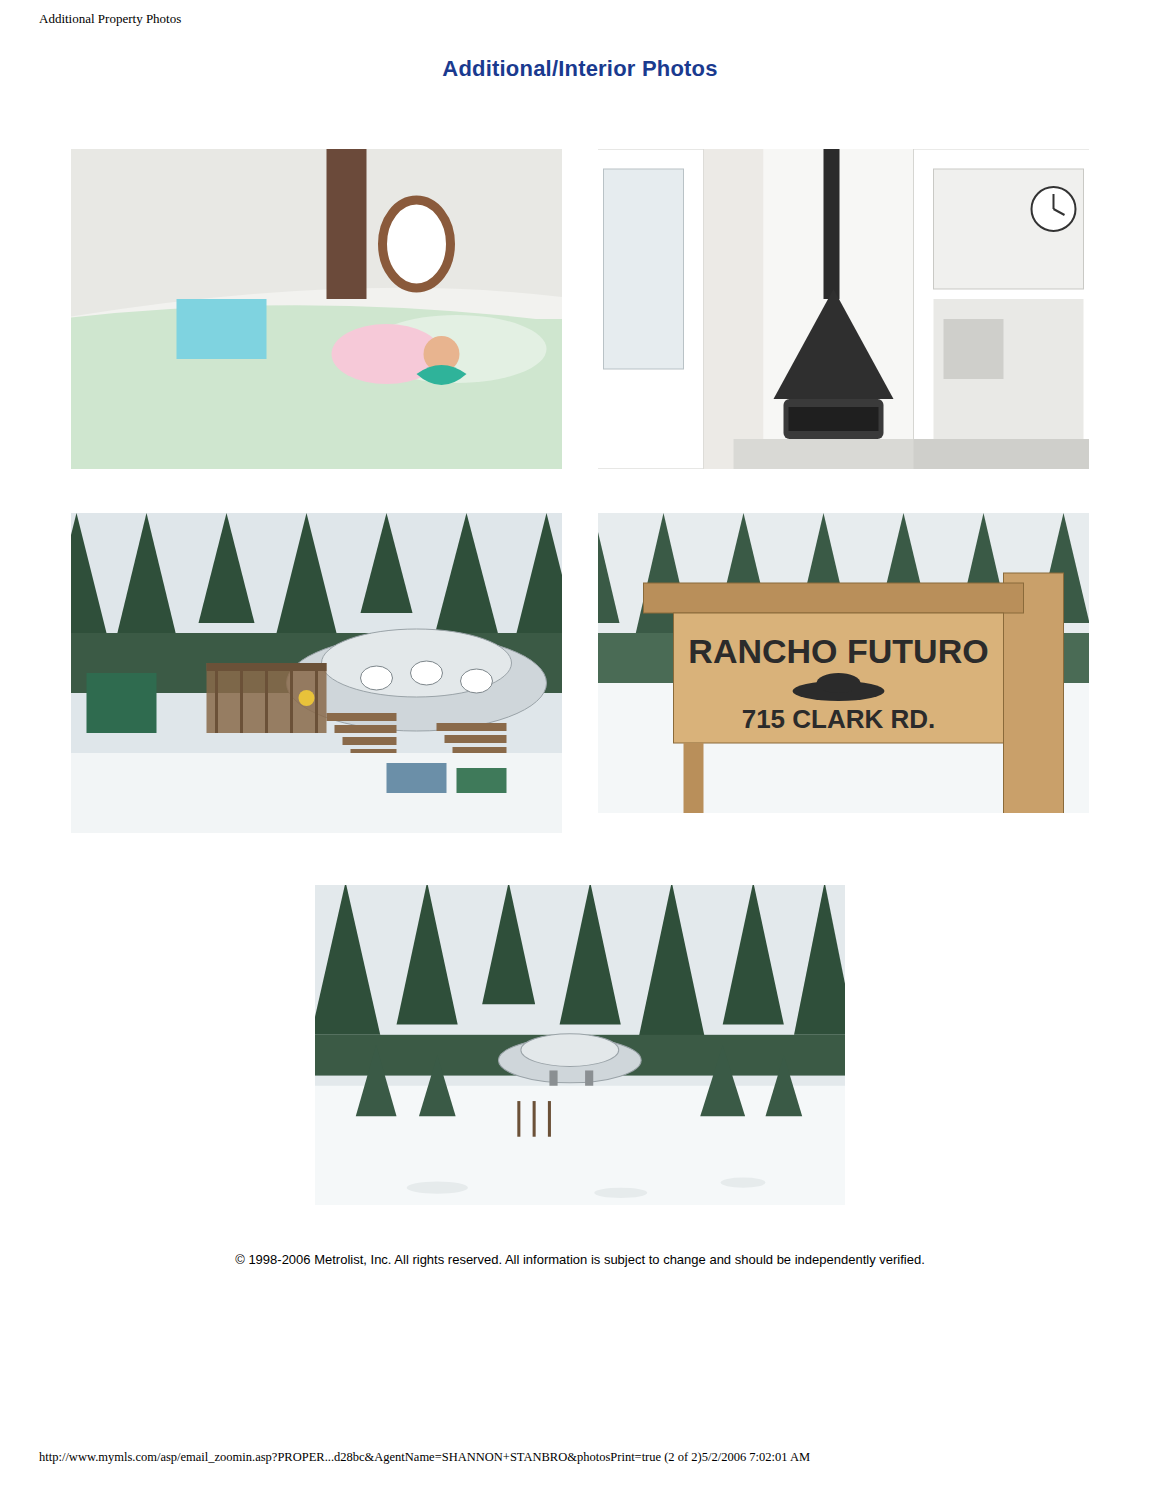Additional Property Photos
Additional/Interior Photos
| | RANCHO FUTURO 715 CLARK RD. |
© 1998-2006 Metrolist, Inc. All rights reserved. All information is subject to change and should be independently verified.
http://www.mymls.com/asp/email_zoomin.asp?PROPER...d28bc&AgentName=SHANNON+STANBRO&photosPrint=true (2 of 2)5/2/2006 7:02:01 AM